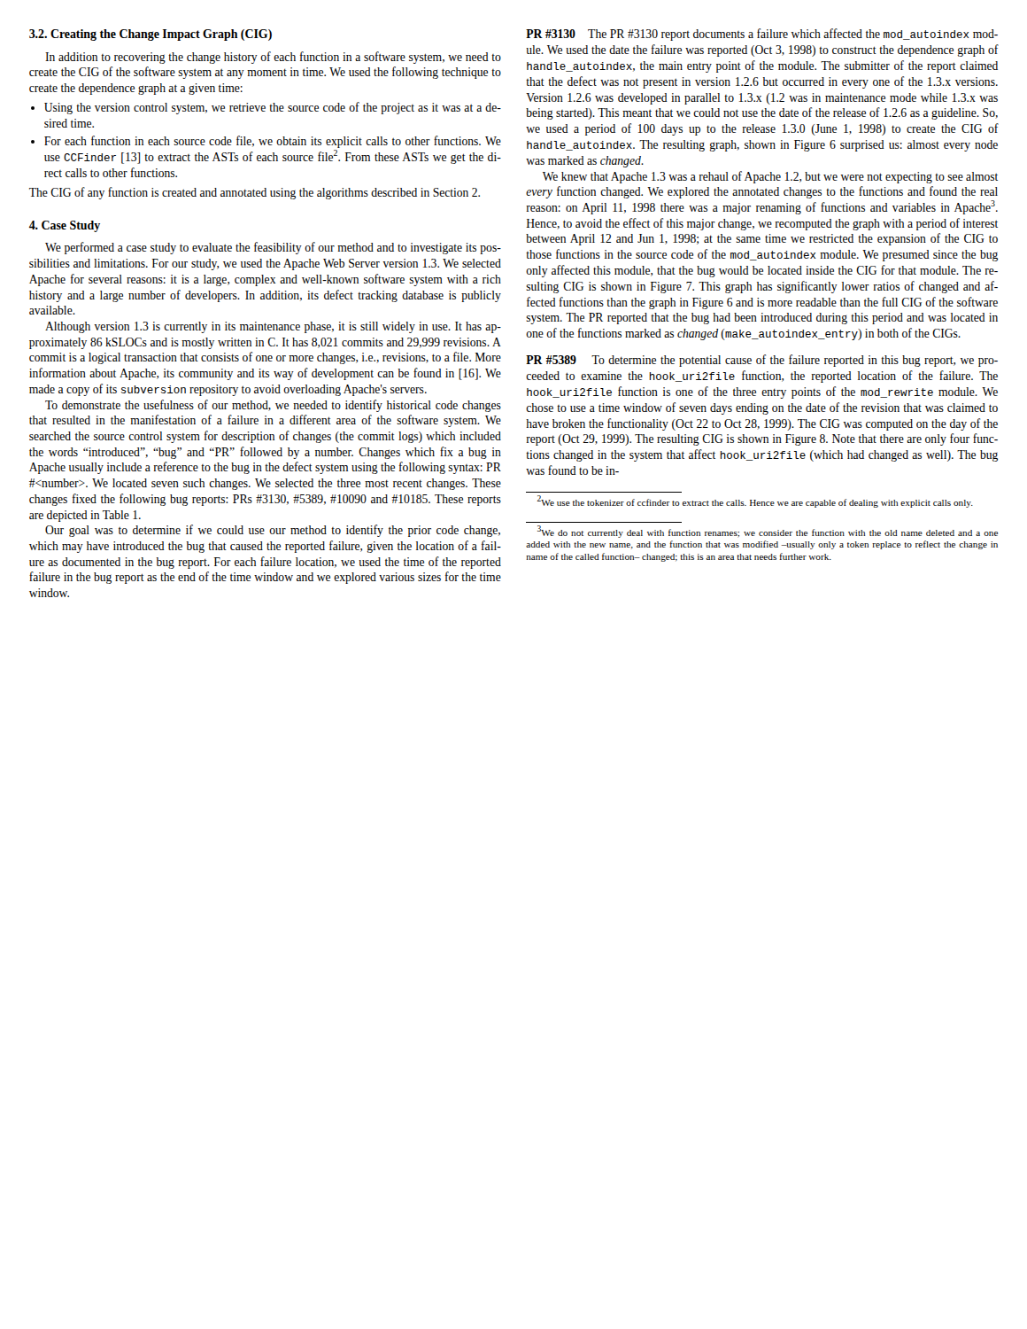3.2. Creating the Change Impact Graph (CIG)
In addition to recovering the change history of each function in a software system, we need to create the CIG of the software system at any moment in time. We used the following technique to create the dependence graph at a given time:
Using the version control system, we retrieve the source code of the project as it was at a desired time.
For each function in each source code file, we obtain its explicit calls to other functions. We use CCFinder [13] to extract the ASTs of each source file2. From these ASTs we get the direct calls to other functions.
The CIG of any function is created and annotated using the algorithms described in Section 2.
4. Case Study
We performed a case study to evaluate the feasibility of our method and to investigate its possibilities and limitations. For our study, we used the Apache Web Server version 1.3. We selected Apache for several reasons: it is a large, complex and well-known software system with a rich history and a large number of developers. In addition, its defect tracking database is publicly available.
Although version 1.3 is currently in its maintenance phase, it is still widely in use. It has approximately 86 kSLOCs and is mostly written in C. It has 8,021 commits and 29,999 revisions. A commit is a logical transaction that consists of one or more changes, i.e., revisions, to a file. More information about Apache, its community and its way of development can be found in [16]. We made a copy of its subversion repository to avoid overloading Apache's servers.
To demonstrate the usefulness of our method, we needed to identify historical code changes that resulted in the manifestation of a failure in a different area of the software system. We searched the source control system for description of changes (the commit logs) which included the words “introduced”, “bug” and “PR” followed by a number. Changes which fix a bug in Apache usually include a reference to the bug in the defect system using the following syntax: PR #<number>. We located seven such changes. We selected the three most recent changes. These changes fixed the following bug reports: PRs #3130, #5389, #10090 and #10185. These reports are depicted in Table 1.
Our goal was to determine if we could use our method to identify the prior code change, which may have introduced the bug that caused the reported failure, given the location of a failure as documented in the bug report. For each failure location, we used the time of the reported failure in the bug report as the end of the time window and we explored various sizes for the time window.
PR #3130 The PR #3130 report documents a failure which affected the mod_autoindex module. We used the date the failure was reported (Oct 3, 1998) to construct the dependence graph of handle_autoindex, the main entry point of the module. The submitter of the report claimed that the defect was not present in version 1.2.6 but occurred in every one of the 1.3.x versions. Version 1.2.6 was developed in parallel to 1.3.x (1.2 was in maintenance mode while 1.3.x was being started). This meant that we could not use the date of the release of 1.2.6 as a guideline. So, we used a period of 100 days up to the release 1.3.0 (June 1, 1998) to create the CIG of handle_autoindex. The resulting graph, shown in Figure 6 surprised us: almost every node was marked as changed.
We knew that Apache 1.3 was a rehaul of Apache 1.2, but we were not expecting to see almost every function changed. We explored the annotated changes to the functions and found the real reason: on April 11, 1998 there was a major renaming of functions and variables in Apache3. Hence, to avoid the effect of this major change, we recomputed the graph with a period of interest between April 12 and Jun 1, 1998; at the same time we restricted the expansion of the CIG to those functions in the source code of the mod_autoindex module. We presumed since the bug only affected this module, that the bug would be located inside the CIG for that module. The resulting CIG is shown in Figure 7. This graph has significantly lower ratios of changed and affected functions than the graph in Figure 6 and is more readable than the full CIG of the software system. The PR reported that the bug had been introduced during this period and was located in one of the functions marked as changed (make_autoindex_entry) in both of the CIGs.
PR #5389 To determine the potential cause of the failure reported in this bug report, we proceeded to examine the hook_uri2file function, the reported location of the failure. The hook_uri2file function is one of the three entry points of the mod_rewrite module. We chose to use a time window of seven days ending on the date of the revision that was claimed to have broken the functionality (Oct 22 to Oct 28, 1999). The CIG was computed on the day of the report (Oct 29, 1999). The resulting CIG is shown in Figure 8. Note that there are only four functions changed in the system that affect hook_uri2file (which had changed as well). The bug was found to be in-
2 We use the tokenizer of ccfinder to extract the calls. Hence we are capable of dealing with explicit calls only.
3 We do not currently deal with function renames; we consider the function with the old name deleted and a one added with the new name, and the function that was modified –usually only a token replace to reflect the change in name of the called function– changed; this is an area that needs further work.